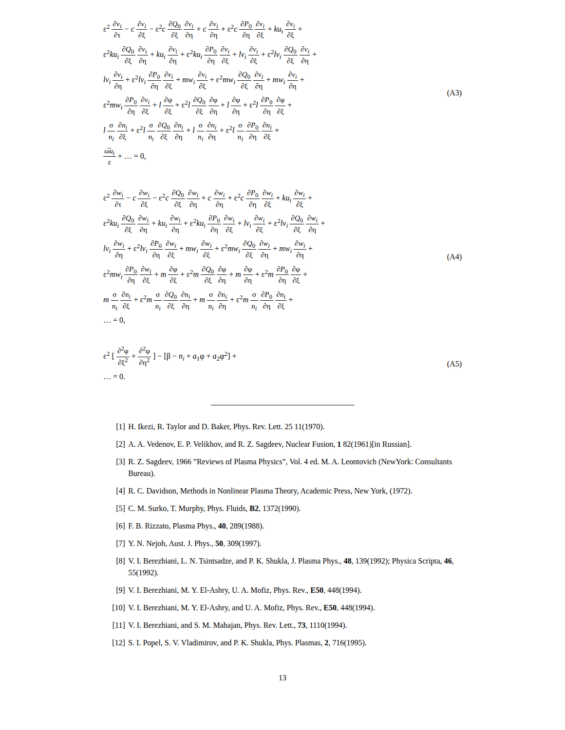ε2 ∂vi∂τ − c ∂vi∂ξ − ε2c ∂Q0∂ξ ∂vi∂η + c ∂vi∂η + ε2c ∂P0∂η ∂vi∂ξ + kui ∂vi∂ξ +
ε2kui ∂Q0∂ξ ∂vi∂η + kui ∂vi∂η + ε2kui ∂P0∂η ∂vi∂ξ + lvi ∂vi∂ξ + ε2lvi ∂Q0∂ξ ∂vi∂η +
lvi ∂vi∂η + ε2lvi ∂P0∂η ∂vi∂ξ + mwi ∂vi∂ξ + ε2mwi ∂Q0∂ξ ∂vi∂η + mwi ∂vi∂η +
ε2mwi ∂P0∂η ∂vi∂ξ + l ∂φ∂ξ + ε2l ∂Q0∂ξ ∂φ∂η + l ∂φ∂η + ε2l ∂P0∂η ∂φ∂ξ +
l σni ∂ni∂ξ + ε2l σni ∂Q0∂ξ ∂ni∂η + l σni ∂ni∂η + ε2l σni ∂P0∂η ∂ni∂ξ +
ω̅ui ε + … = 0,
(A3)
ε2 ∂wi∂τ − c ∂wi∂ξ − ε2c ∂Q0∂ξ ∂wi∂η + c ∂wi∂η + ε2c ∂P0∂η ∂wi∂ξ + kui ∂wi∂ξ +
ε2kui ∂Q0∂ξ ∂wi∂η + kui ∂wi∂η + ε2kui ∂P0∂η ∂wi∂ξ + lvi ∂wi∂ξ + ε2lvi ∂Q0∂ξ ∂wi∂η +
lvi ∂wi∂η + ε2lvi ∂P0∂η ∂wi∂ξ + mwi ∂wi∂ξ + ε2mwi ∂Q0∂ξ ∂wi∂η + mwi ∂wi∂η +
ε2mwi ∂P0∂η ∂wi∂ξ + m ∂φ∂ξ + ε2m ∂Q0∂ξ ∂φ∂η + m ∂φ∂η + ε2m ∂P0∂η ∂φ∂ξ +
m σni ∂ni∂ξ + ε2m σni ∂Q0∂ξ ∂ni∂η + m σni ∂ni∂η + ε2m σni ∂P0∂η ∂ni∂ξ +
… = 0,
(A4)
ε2 [ ∂2φ∂ξ2 + ∂2φ∂η2 ] − [β − ni + a1φ + a2φ2] +
… = 0.
(A5)
[1] H. Ikezi, R. Taylor and D. Baker, Phys. Rev. Lett. 25 11(1970).
[2] A. A. Vedenov, E. P. Velikhov, and R. Z. Sagdeev, Nuclear Fusion, 1 82(1961)[in Russian].
[3] R. Z. Sagdeev, 1966 ”Reviews of Plasma Physics”, Vol. 4 ed. M. A. Leontovich (NewYork: Consultants Bureau).
[4] R. C. Davidson, Methods in Nonlinear Plasma Theory, Academic Press, New York, (1972).
[5] C. M. Surko, T. Murphy, Phys. Fluids, B2, 1372(1990).
[6] F. B. Rizzato, Plasma Phys., 40, 289(1988).
[7] Y. N. Nejoh, Aust. J. Phys., 50, 309(1997).
[8] V. I. Berezhiani, L. N. Tsintsadze, and P. K. Shukla, J. Plasma Phys., 48, 139(1992); Physica Scripta, 46, 55(1992).
[9] V. I. Berezhiani, M. Y. El-Ashry, U. A. Mofiz, Phys. Rev., E50, 448(1994).
[10] V. I. Berezhiani, M. Y. El-Ashry, and U. A. Mofiz, Phys. Rev., E50, 448(1994).
[11] V. I. Berezhiani, and S. M. Mahajan, Phys. Rev. Lett., 73, 1110(1994).
[12] S. I. Popel, S. V. Vladimirov, and P. K. Shukla, Phys. Plasmas, 2, 716(1995).
13